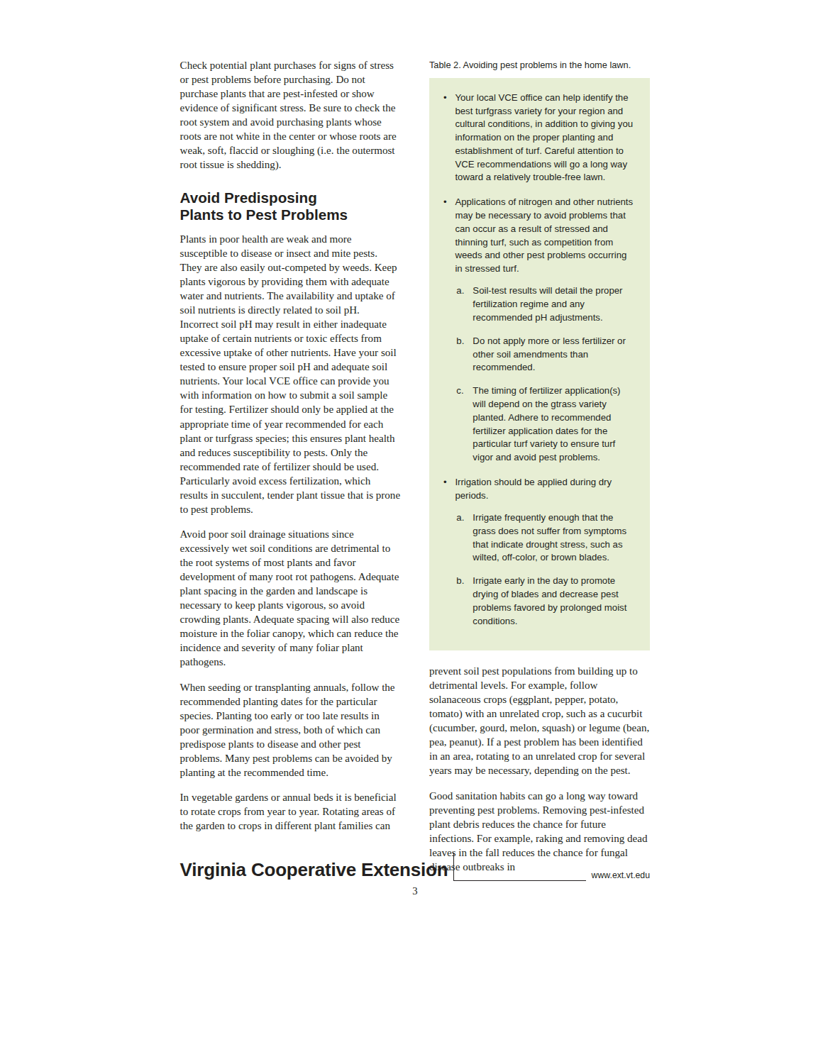Check potential plant purchases for signs of stress or pest problems before purchasing. Do not purchase plants that are pest-infested or show evidence of significant stress. Be sure to check the root system and avoid purchasing plants whose roots are not white in the center or whose roots are weak, soft, flaccid or sloughing (i.e. the outermost root tissue is shedding).
Avoid Predisposing
Plants to Pest Problems
Plants in poor health are weak and more susceptible to disease or insect and mite pests. They are also easily out-competed by weeds. Keep plants vigorous by providing them with adequate water and nutrients. The availability and uptake of soil nutrients is directly related to soil pH. Incorrect soil pH may result in either inadequate uptake of certain nutrients or toxic effects from excessive uptake of other nutrients. Have your soil tested to ensure proper soil pH and adequate soil nutrients. Your local VCE office can provide you with information on how to submit a soil sample for testing. Fertilizer should only be applied at the appropriate time of year recommended for each plant or turfgrass species; this ensures plant health and reduces susceptibility to pests. Only the recommended rate of fertilizer should be used. Particularly avoid excess fertilization, which results in succulent, tender plant tissue that is prone to pest problems.
Avoid poor soil drainage situations since excessively wet soil conditions are detrimental to the root systems of most plants and favor development of many root rot pathogens. Adequate plant spacing in the garden and landscape is necessary to keep plants vigorous, so avoid crowding plants. Adequate spacing will also reduce moisture in the foliar canopy, which can reduce the incidence and severity of many foliar plant pathogens.
When seeding or transplanting annuals, follow the recommended planting dates for the particular species. Planting too early or too late results in poor germination and stress, both of which can predispose plants to disease and other pest problems. Many pest problems can be avoided by planting at the recommended time.
In vegetable gardens or annual beds it is beneficial to rotate crops from year to year. Rotating areas of the garden to crops in different plant families can
Table 2. Avoiding pest problems in the home lawn.
Your local VCE office can help identify the best turfgrass variety for your region and cultural conditions, in addition to giving you information on the proper planting and establishment of turf. Careful attention to VCE recommendations will go a long way toward a relatively trouble-free lawn.
Applications of nitrogen and other nutrients may be necessary to avoid problems that can occur as a result of stressed and thinning turf, such as competition from weeds and other pest problems occurring in stressed turf.
Soil-test results will detail the proper fertilization regime and any recommended pH adjustments.
Do not apply more or less fertilizer or other soil amendments than recommended.
The timing of fertilizer application(s) will depend on the gtrass variety planted. Adhere to recommended fertilizer application dates for the particular turf variety to ensure turf vigor and avoid pest problems.
Irrigation should be applied during dry periods.
Irrigate frequently enough that the grass does not suffer from symptoms that indicate drought stress, such as wilted, off-color, or brown blades.
Irrigate early in the day to promote drying of blades and decrease pest problems favored by prolonged moist conditions.
prevent soil pest populations from building up to detrimental levels. For example, follow solanaceous crops (eggplant, pepper, potato, tomato) with an unrelated crop, such as a cucurbit (cucumber, gourd, melon, squash) or legume (bean, pea, peanut). If a pest problem has been identified in an area, rotating to an unrelated crop for several years may be necessary, depending on the pest.
Good sanitation habits can go a long way toward preventing pest problems. Removing pest-infested plant debris reduces the chance for future infections. For example, raking and removing dead leaves in the fall reduces the chance for fungal disease outbreaks in
Virginia Cooperative Extension
www.ext.vt.edu
3